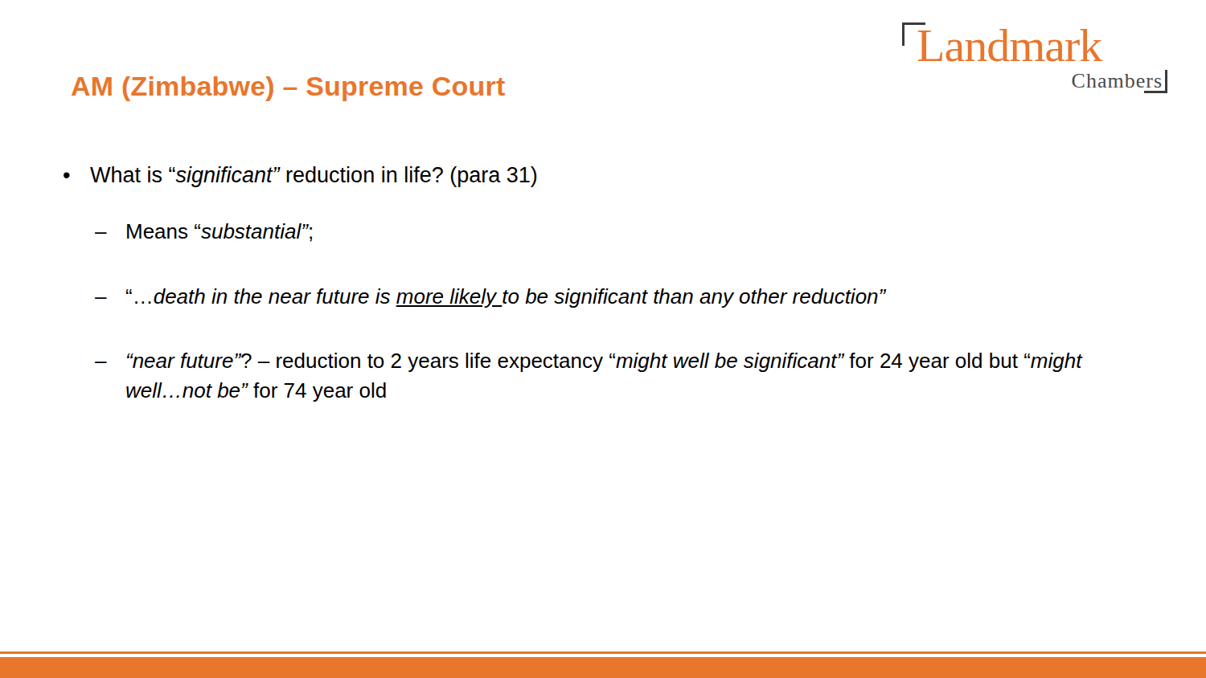Landmark
Chambers
AM (Zimbabwe) – Supreme Court
What is “significant” reduction in life? (para 31)
Means “substantial”;
“…death in the near future is more likely to be significant than any other reduction”
“near future”? – reduction to 2 years life expectancy “might well be significant” for 24 year old but “might well…not be” for 74 year old